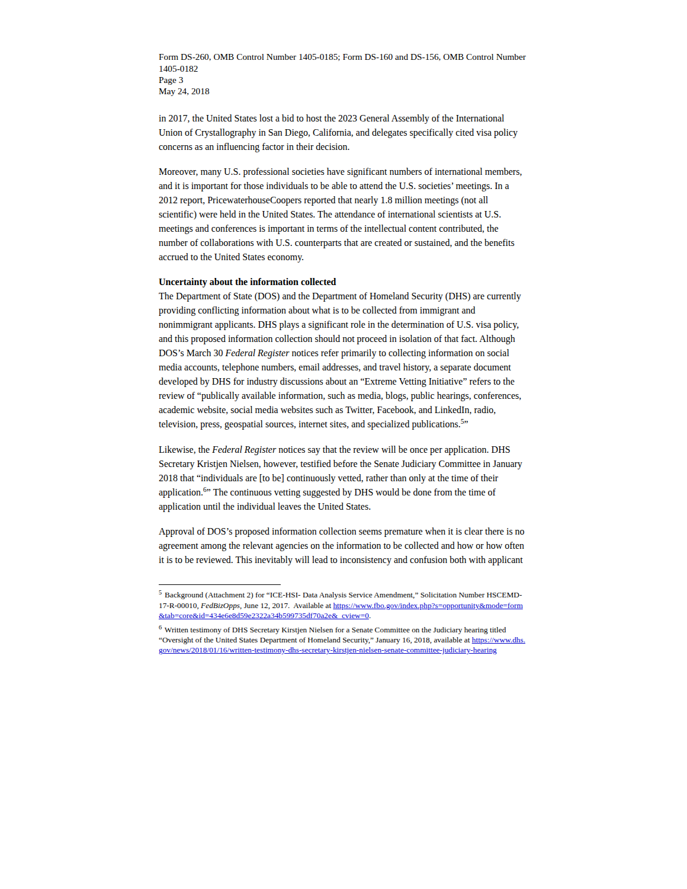Form DS-260, OMB Control Number 1405-0185; Form DS-160 and DS-156, OMB Control Number 1405-0182
Page 3
May 24, 2018
in 2017, the United States lost a bid to host the 2023 General Assembly of the International Union of Crystallography in San Diego, California, and delegates specifically cited visa policy concerns as an influencing factor in their decision.
Moreover, many U.S. professional societies have significant numbers of international members, and it is important for those individuals to be able to attend the U.S. societies’ meetings. In a 2012 report, PricewaterhouseCoopers reported that nearly 1.8 million meetings (not all scientific) were held in the United States. The attendance of international scientists at U.S. meetings and conferences is important in terms of the intellectual content contributed, the number of collaborations with U.S. counterparts that are created or sustained, and the benefits accrued to the United States economy.
Uncertainty about the information collected
The Department of State (DOS) and the Department of Homeland Security (DHS) are currently providing conflicting information about what is to be collected from immigrant and nonimmigrant applicants. DHS plays a significant role in the determination of U.S. visa policy, and this proposed information collection should not proceed in isolation of that fact. Although DOS’s March 30 Federal Register notices refer primarily to collecting information on social media accounts, telephone numbers, email addresses, and travel history, a separate document developed by DHS for industry discussions about an “Extreme Vetting Initiative” refers to the review of “publically available information, such as media, blogs, public hearings, conferences, academic website, social media websites such as Twitter, Facebook, and LinkedIn, radio, television, press, geospatial sources, internet sites, and specialized publications.5”
Likewise, the Federal Register notices say that the review will be once per application. DHS Secretary Kristjen Nielsen, however, testified before the Senate Judiciary Committee in January 2018 that “individuals are [to be] continuously vetted, rather than only at the time of their application.6” The continuous vetting suggested by DHS would be done from the time of application until the individual leaves the United States.
Approval of DOS’s proposed information collection seems premature when it is clear there is no agreement among the relevant agencies on the information to be collected and how or how often it is to be reviewed. This inevitably will lead to inconsistency and confusion both with applicant
5 Background (Attachment 2) for “ICE-HSI- Data Analysis Service Amendment,” Solicitation Number HSCEMD-17-R-00010, FedBizOpps, June 12, 2017. Available at https://www.fbo.gov/index.php?s=opportunity&mode=form&tab=core&id=434e6e8d59e2322a34b599735df70a2e&_cview=0.
6 Written testimony of DHS Secretary Kirstjen Nielsen for a Senate Committee on the Judiciary hearing titled “Oversight of the United States Department of Homeland Security,” January 16, 2018, available at https://www.dhs.gov/news/2018/01/16/written-testimony-dhs-secretary-kirstjen-nielsen-senate-committee-judiciary-hearing